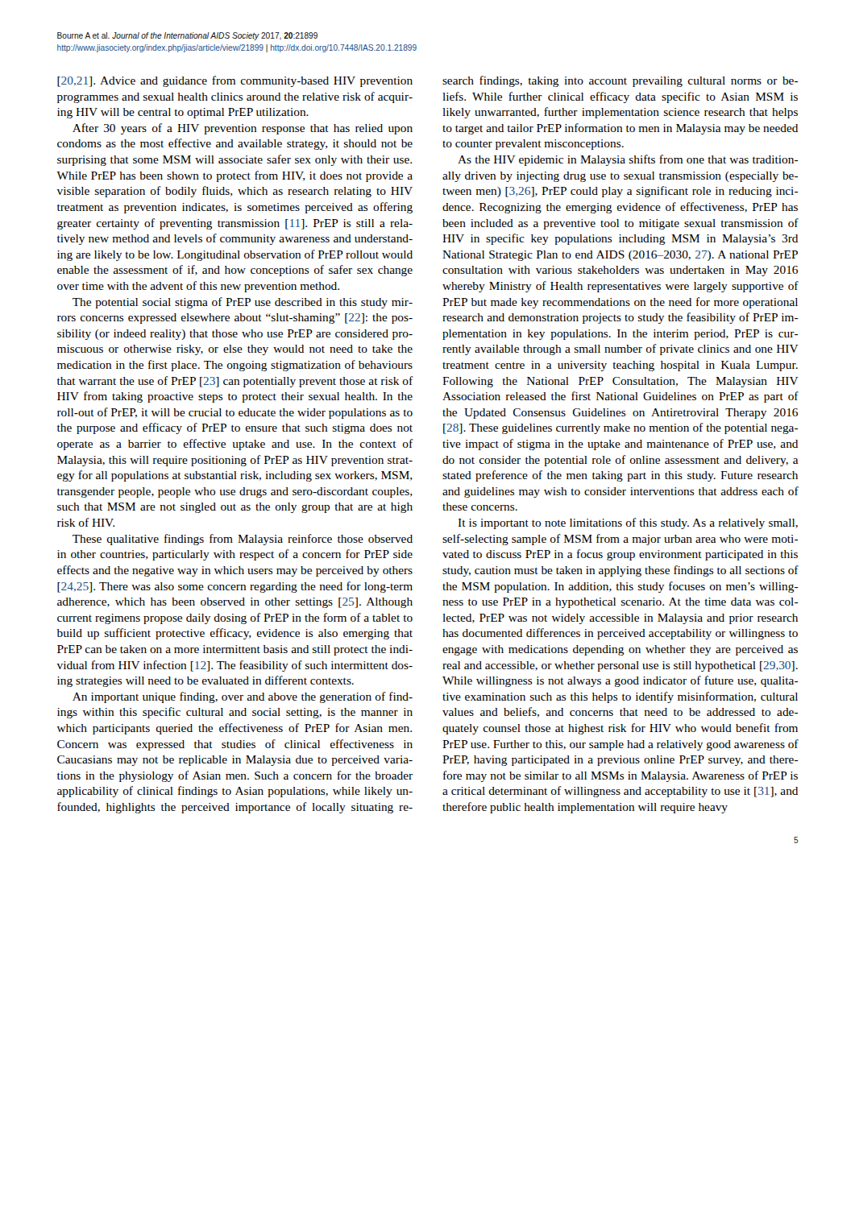Bourne A et al. Journal of the International AIDS Society 2017, 20:21899
http://www.jiasociety.org/index.php/jias/article/view/21899 | http://dx.doi.org/10.7448/IAS.20.1.21899
[20,21]. Advice and guidance from community-based HIV prevention programmes and sexual health clinics around the relative risk of acquiring HIV will be central to optimal PrEP utilization.
After 30 years of a HIV prevention response that has relied upon condoms as the most effective and available strategy, it should not be surprising that some MSM will associate safer sex only with their use. While PrEP has been shown to protect from HIV, it does not provide a visible separation of bodily fluids, which as research relating to HIV treatment as prevention indicates, is sometimes perceived as offering greater certainty of preventing transmission [11]. PrEP is still a relatively new method and levels of community awareness and understanding are likely to be low. Longitudinal observation of PrEP rollout would enable the assessment of if, and how conceptions of safer sex change over time with the advent of this new prevention method.
The potential social stigma of PrEP use described in this study mirrors concerns expressed elsewhere about “slut-shaming” [22]: the possibility (or indeed reality) that those who use PrEP are considered promiscuous or otherwise risky, or else they would not need to take the medication in the first place. The ongoing stigmatization of behaviours that warrant the use of PrEP [23] can potentially prevent those at risk of HIV from taking proactive steps to protect their sexual health. In the roll-out of PrEP, it will be crucial to educate the wider populations as to the purpose and efficacy of PrEP to ensure that such stigma does not operate as a barrier to effective uptake and use. In the context of Malaysia, this will require positioning of PrEP as HIV prevention strategy for all populations at substantial risk, including sex workers, MSM, transgender people, people who use drugs and sero-discordant couples, such that MSM are not singled out as the only group that are at high risk of HIV.
These qualitative findings from Malaysia reinforce those observed in other countries, particularly with respect of a concern for PrEP side effects and the negative way in which users may be perceived by others [24,25]. There was also some concern regarding the need for long-term adherence, which has been observed in other settings [25]. Although current regimens propose daily dosing of PrEP in the form of a tablet to build up sufficient protective efficacy, evidence is also emerging that PrEP can be taken on a more intermittent basis and still protect the individual from HIV infection [12]. The feasibility of such intermittent dosing strategies will need to be evaluated in different contexts.
An important unique finding, over and above the generation of findings within this specific cultural and social setting, is the manner in which participants queried the effectiveness of PrEP for Asian men. Concern was expressed that studies of clinical effectiveness in Caucasians may not be replicable in Malaysia due to perceived variations in the physiology of Asian men. Such a concern for the broader applicability of clinical findings to Asian populations, while likely unfounded, highlights the perceived importance of locally situating research findings, taking into account prevailing cultural norms or beliefs. While further clinical efficacy data specific to Asian MSM is likely unwarranted, further implementation science research that helps to target and tailor PrEP information to men in Malaysia may be needed to counter prevalent misconceptions.
As the HIV epidemic in Malaysia shifts from one that was traditionally driven by injecting drug use to sexual transmission (especially between men) [3,26], PrEP could play a significant role in reducing incidence. Recognizing the emerging evidence of effectiveness, PrEP has been included as a preventive tool to mitigate sexual transmission of HIV in specific key populations including MSM in Malaysia’s 3rd National Strategic Plan to end AIDS (2016–2030, 27). A national PrEP consultation with various stakeholders was undertaken in May 2016 whereby Ministry of Health representatives were largely supportive of PrEP but made key recommendations on the need for more operational research and demonstration projects to study the feasibility of PrEP implementation in key populations. In the interim period, PrEP is currently available through a small number of private clinics and one HIV treatment centre in a university teaching hospital in Kuala Lumpur. Following the National PrEP Consultation, The Malaysian HIV Association released the first National Guidelines on PrEP as part of the Updated Consensus Guidelines on Antiretroviral Therapy 2016 [28]. These guidelines currently make no mention of the potential negative impact of stigma in the uptake and maintenance of PrEP use, and do not consider the potential role of online assessment and delivery, a stated preference of the men taking part in this study. Future research and guidelines may wish to consider interventions that address each of these concerns.
It is important to note limitations of this study. As a relatively small, self-selecting sample of MSM from a major urban area who were motivated to discuss PrEP in a focus group environment participated in this study, caution must be taken in applying these findings to all sections of the MSM population. In addition, this study focuses on men’s willingness to use PrEP in a hypothetical scenario. At the time data was collected, PrEP was not widely accessible in Malaysia and prior research has documented differences in perceived acceptability or willingness to engage with medications depending on whether they are perceived as real and accessible, or whether personal use is still hypothetical [29,30]. While willingness is not always a good indicator of future use, qualitative examination such as this helps to identify misinformation, cultural values and beliefs, and concerns that need to be addressed to adequately counsel those at highest risk for HIV who would benefit from PrEP use. Further to this, our sample had a relatively good awareness of PrEP, having participated in a previous online PrEP survey, and therefore may not be similar to all MSMs in Malaysia. Awareness of PrEP is a critical determinant of willingness and acceptability to use it [31], and therefore public health implementation will require heavy
5